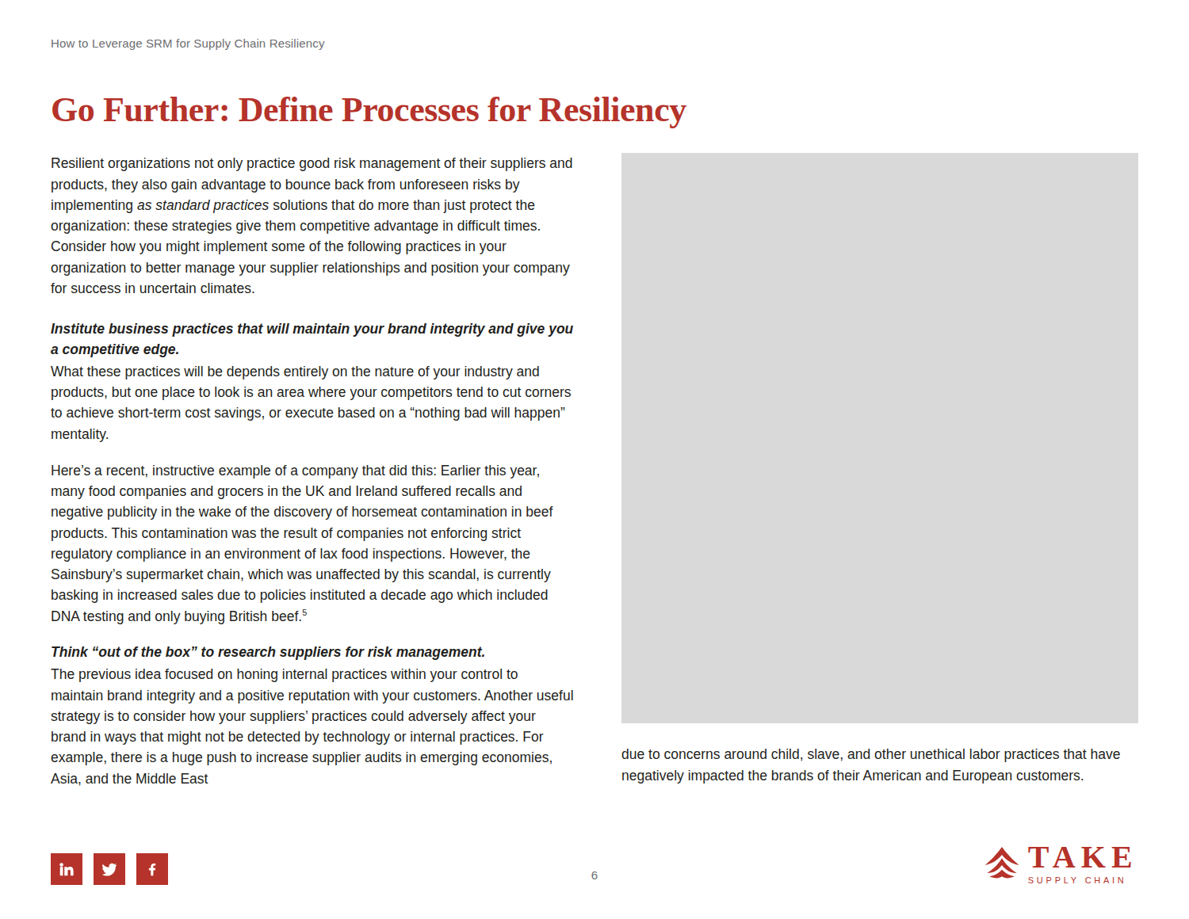How to Leverage SRM for Supply Chain Resiliency
Go Further: Define Processes for Resiliency
Resilient organizations not only practice good risk management of their suppliers and products, they also gain advantage to bounce back from unforeseen risks by implementing as standard practices solutions that do more than just protect the organization: these strategies give them competitive advantage in difficult times. Consider how you might implement some of the following practices in your organization to better manage your supplier relationships and position your company for success in uncertain climates.
Institute business practices that will maintain your brand integrity and give you a competitive edge.
What these practices will be depends entirely on the nature of your industry and products, but one place to look is an area where your competitors tend to cut corners to achieve short-term cost savings, or execute based on a “nothing bad will happen” mentality.
Here’s a recent, instructive example of a company that did this: Earlier this year, many food companies and grocers in the UK and Ireland suffered recalls and negative publicity in the wake of the discovery of horsemeat contamination in beef products. This contamination was the result of companies not enforcing strict regulatory compliance in an environment of lax food inspections. However, the Sainsbury’s supermarket chain, which was unaffected by this scandal, is currently basking in increased sales due to policies instituted a decade ago which included DNA testing and only buying British beef.5
Think “out of the box” to research suppliers for risk management.
The previous idea focused on honing internal practices within your control to maintain brand integrity and a positive reputation with your customers. Another useful strategy is to consider how your suppliers’ practices could adversely affect your brand in ways that might not be detected by technology or internal practices. For example, there is a huge push to increase supplier audits in emerging economies, Asia, and the Middle East
due to concerns around child, slave, and other unethical labor practices that have negatively impacted the brands of their American and European customers.
6
TAKE SUPPLY CHAIN